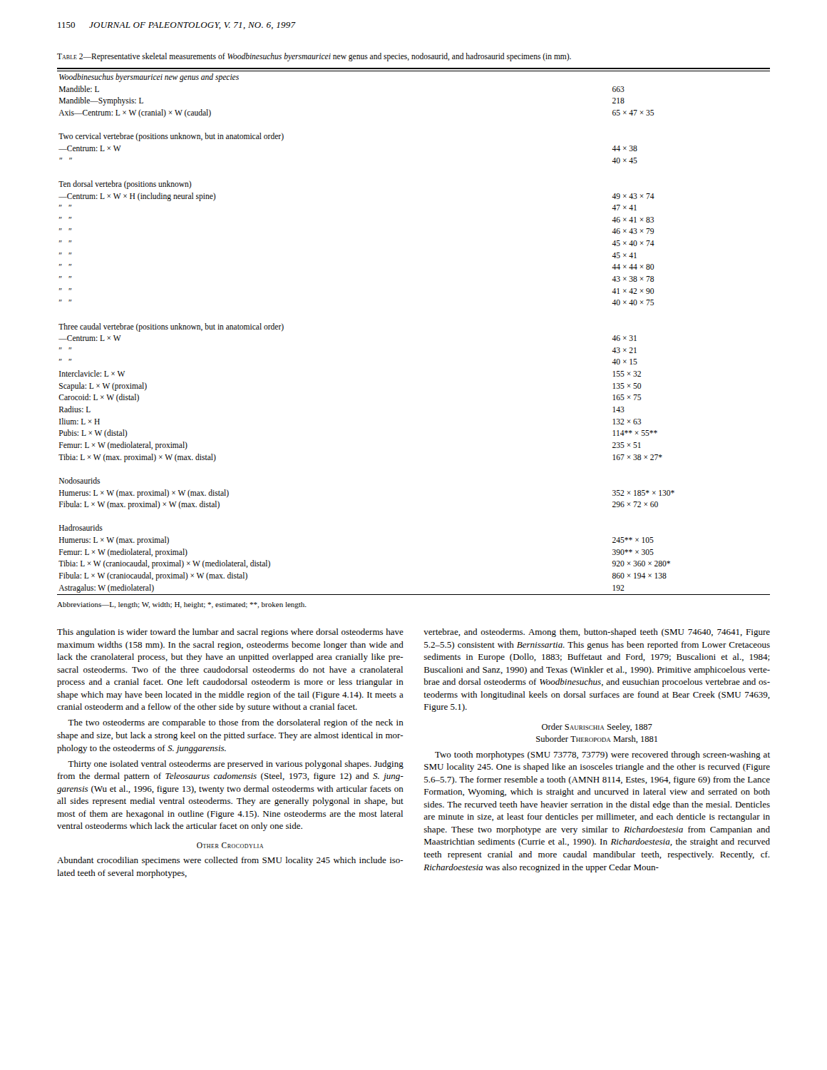1150 JOURNAL OF PALEONTOLOGY, V. 71, NO. 6, 1997
Table 2—Representative skeletal measurements of Woodbinesuchus byersmauricei new genus and species, nodosaurid, and hadrosaurid specimens (in mm).
| Woodbinesuchus byersmauricei new genus and species | |
| Mandible: L | 663 |
| Mandible—Symphysis: L | 218 |
| Axis—Centrum: L × W (cranial) × W (caudal) | 65 × 47 × 35 |
| Two cervical vertebrae (positions unknown, but in anatomical order) | |
| —Centrum: L × W | 44 × 38 |
| ″ ″ | 40 × 45 |
| Ten dorsal vertebra (positions unknown) | |
| —Centrum: L × W × H (including neural spine) | 49 × 43 × 74 |
| ″ ″ | 47 × 41 |
| ″ ″ | 46 × 41 × 83 |
| ″ ″ | 46 × 43 × 79 |
| ″ ″ | 45 × 40 × 74 |
| ″ ″ | 45 × 41 |
| ″ ″ | 44 × 44 × 80 |
| ″ ″ | 43 × 38 × 78 |
| ″ ″ | 41 × 42 × 90 |
| ″ ″ | 40 × 40 × 75 |
| Three caudal vertebrae (positions unknown, but in anatomical order) | |
| —Centrum: L × W | 46 × 31 |
| ″ ″ | 43 × 21 |
| ″ ″ | 40 × 15 |
| Interclavicle: L × W | 155 × 32 |
| Scapula: L × W (proximal) | 135 × 50 |
| Carocoid: L × W (distal) | 165 × 75 |
| Radius: L | 143 |
| Ilium: L × H | 132 × 63 |
| Pubis: L × W (distal) | 114** × 55** |
| Femur: L × W (mediolateral, proximal) | 235 × 51 |
| Tibia: L × W (max. proximal) × W (max. distal) | 167 × 38 × 27* |
| Nodosaurids | |
| Humerus: L × W (max. proximal) × W (max. distal) | 352 × 185* × 130* |
| Fibula: L × W (max. proximal) × W (max. distal) | 296 × 72 × 60 |
| Hadrosaurids | |
| Humerus: L × W (max. proximal) | 245** × 105 |
| Femur: L × W (mediolateral, proximal) | 390** × 305 |
| Tibia: L × W (craniocaudal, proximal) × W (mediolateral, distal) | 920 × 360 × 280* |
| Fibula: L × W (craniocaudal, proximal) × W (max. distal) | 860 × 194 × 138 |
| Astragalus: W (mediolateral) | 192 |
Abbreviations—L, length; W, width; H, height; *, estimated; **, broken length.
This angulation is wider toward the lumbar and sacral regions where dorsal osteoderms have maximum widths (158 mm). In the sacral region, osteoderms become longer than wide and lack the cranolateral process, but they have an unpitted overlapped area cranially like presacral osteoderms. Two of the three caudodorsal osteoderms do not have a cranolateral process and a cranial facet. One left caudodorsal osteoderm is more or less triangular in shape which may have been located in the middle region of the tail (Figure 4.14). It meets a cranial osteoderm and a fellow of the other side by suture without a cranial facet.
The two osteoderms are comparable to those from the dorsolateral region of the neck in shape and size, but lack a strong keel on the pitted surface. They are almost identical in morphology to the osteoderms of S. junggarensis.
Thirty one isolated ventral osteoderms are preserved in various polygonal shapes. Judging from the dermal pattern of Teleosaurus cadomensis (Steel, 1973, figure 12) and S. junggarensis (Wu et al., 1996, figure 13), twenty two dermal osteoderms with articular facets on all sides represent medial ventral osteoderms. They are generally polygonal in shape, but most of them are hexagonal in outline (Figure 4.15). Nine osteoderms are the most lateral ventral osteoderms which lack the articular facet on only one side.
Other Crocodylia
Abundant crocodilian specimens were collected from SMU locality 245 which include isolated teeth of several morphotypes,
vertebrae, and osteoderms. Among them, button-shaped teeth (SMU 74640, 74641, Figure 5.2–5.5) consistent with Bernissartia. This genus has been reported from Lower Cretaceous sediments in Europe (Dollo, 1883; Buffetaut and Ford, 1979; Buscalioni et al., 1984; Buscalioni and Sanz, 1990) and Texas (Winkler et al., 1990). Primitive amphicoelous vertebrae and dorsal osteoderms of Woodbinesuchus, and eusuchian procoelous vertebrae and osteoderms with longitudinal keels on dorsal surfaces are found at Bear Creek (SMU 74639, Figure 5.1).
Order Saurischia Seeley, 1887
Suborder Theropoda Marsh, 1881
Two tooth morphotypes (SMU 73778, 73779) were recovered through screen-washing at SMU locality 245. One is shaped like an isosceles triangle and the other is recurved (Figure 5.6–5.7). The former resemble a tooth (AMNH 8114, Estes, 1964, figure 69) from the Lance Formation, Wyoming, which is straight and uncurved in lateral view and serrated on both sides. The recurved teeth have heavier serration in the distal edge than the mesial. Denticles are minute in size, at least four denticles per millimeter, and each denticle is rectangular in shape. These two morphotype are very similar to Richardoestesia from Campanian and Maastrichtian sediments (Currie et al., 1990). In Richardoestesia, the straight and recurved teeth represent cranial and more caudal mandibular teeth, respectively. Recently, cf. Richardoestesia was also recognized in the upper Cedar Moun-